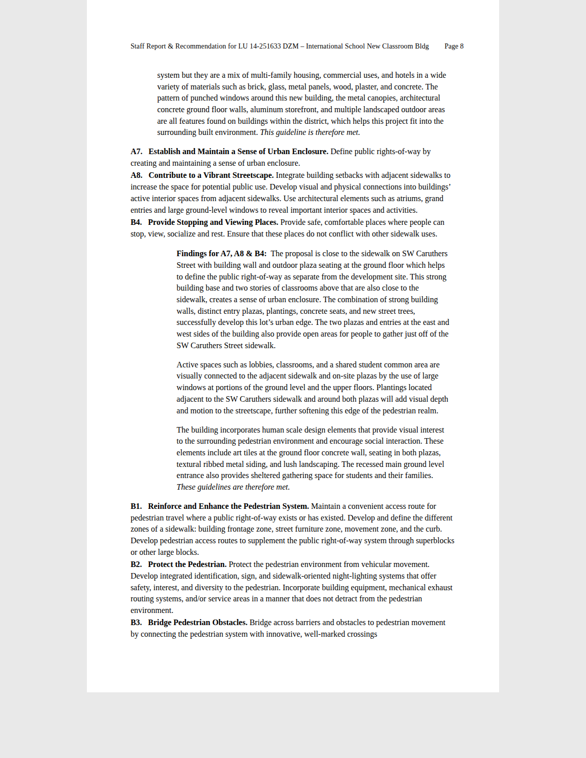Staff Report & Recommendation for LU 14-251633 DZM – International School New Classroom Bldg Page 8
system but they are a mix of multi-family housing, commercial uses, and hotels in a wide variety of materials such as brick, glass, metal panels, wood, plaster, and concrete. The pattern of punched windows around this new building, the metal canopies, architectural concrete ground floor walls, aluminum storefront, and multiple landscaped outdoor areas are all features found on buildings within the district, which helps this project fit into the surrounding built environment. This guideline is therefore met.
A7. Establish and Maintain a Sense of Urban Enclosure. Define public rights-of-way by creating and maintaining a sense of urban enclosure.
A8. Contribute to a Vibrant Streetscape. Integrate building setbacks with adjacent sidewalks to increase the space for potential public use. Develop visual and physical connections into buildings’ active interior spaces from adjacent sidewalks. Use architectural elements such as atriums, grand entries and large ground-level windows to reveal important interior spaces and activities.
B4. Provide Stopping and Viewing Places. Provide safe, comfortable places where people can stop, view, socialize and rest. Ensure that these places do not conflict with other sidewalk uses.
Findings for A7, A8 & B4: The proposal is close to the sidewalk on SW Caruthers Street with building wall and outdoor plaza seating at the ground floor which helps to define the public right-of-way as separate from the development site. This strong building base and two stories of classrooms above that are also close to the sidewalk, creates a sense of urban enclosure. The combination of strong building walls, distinct entry plazas, plantings, concrete seats, and new street trees, successfully develop this lot’s urban edge. The two plazas and entries at the east and west sides of the building also provide open areas for people to gather just off of the SW Caruthers Street sidewalk.
Active spaces such as lobbies, classrooms, and a shared student common area are visually connected to the adjacent sidewalk and on-site plazas by the use of large windows at portions of the ground level and the upper floors. Plantings located adjacent to the SW Caruthers sidewalk and around both plazas will add visual depth and motion to the streetscape, further softening this edge of the pedestrian realm.
The building incorporates human scale design elements that provide visual interest to the surrounding pedestrian environment and encourage social interaction. These elements include art tiles at the ground floor concrete wall, seating in both plazas, textural ribbed metal siding, and lush landscaping. The recessed main ground level entrance also provides sheltered gathering space for students and their families. These guidelines are therefore met.
B1. Reinforce and Enhance the Pedestrian System. Maintain a convenient access route for pedestrian travel where a public right-of-way exists or has existed. Develop and define the different zones of a sidewalk: building frontage zone, street furniture zone, movement zone, and the curb. Develop pedestrian access routes to supplement the public right-of-way system through superblocks or other large blocks.
B2. Protect the Pedestrian. Protect the pedestrian environment from vehicular movement. Develop integrated identification, sign, and sidewalk-oriented night-lighting systems that offer safety, interest, and diversity to the pedestrian. Incorporate building equipment, mechanical exhaust routing systems, and/or service areas in a manner that does not detract from the pedestrian environment.
B3. Bridge Pedestrian Obstacles. Bridge across barriers and obstacles to pedestrian movement by connecting the pedestrian system with innovative, well-marked crossings